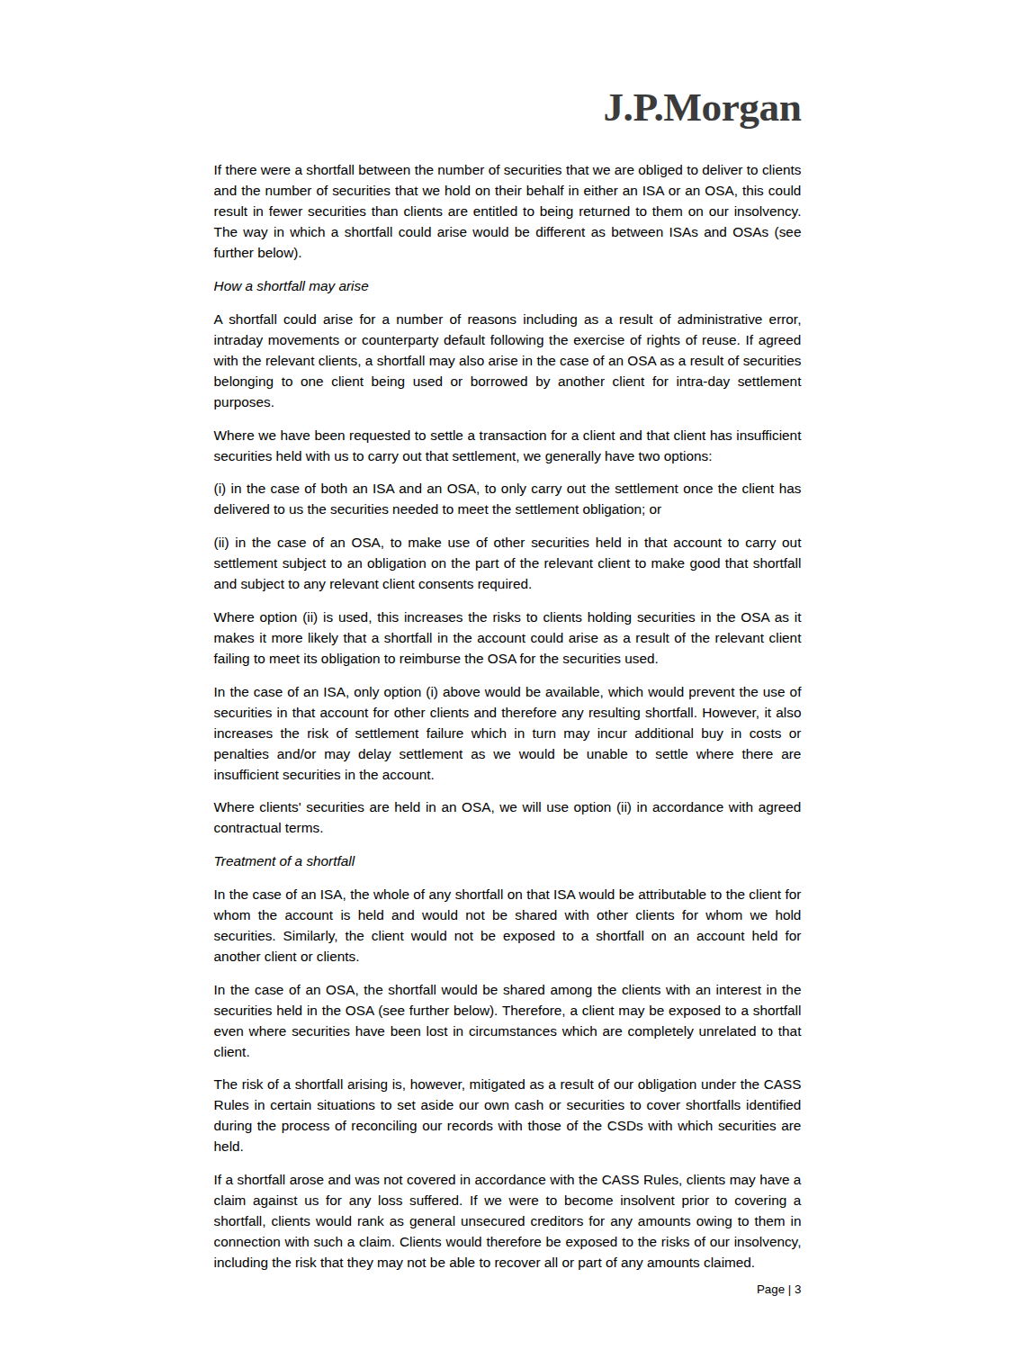J.P.Morgan
If there were a shortfall between the number of securities that we are obliged to deliver to clients and the number of securities that we hold on their behalf in either an ISA or an OSA, this could result in fewer securities than clients are entitled to being returned to them on our insolvency. The way in which a shortfall could arise would be different as between ISAs and OSAs (see further below).
How a shortfall may arise
A shortfall could arise for a number of reasons including as a result of administrative error, intraday movements or counterparty default following the exercise of rights of reuse. If agreed with the relevant clients, a shortfall may also arise in the case of an OSA as a result of securities belonging to one client being used or borrowed by another client for intra-day settlement purposes.
Where we have been requested to settle a transaction for a client and that client has insufficient securities held with us to carry out that settlement, we generally have two options:
(i) in the case of both an ISA and an OSA, to only carry out the settlement once the client has delivered to us the securities needed to meet the settlement obligation; or
(ii) in the case of an OSA, to make use of other securities held in that account to carry out settlement subject to an obligation on the part of the relevant client to make good that shortfall and subject to any relevant client consents required.
Where option (ii) is used, this increases the risks to clients holding securities in the OSA as it makes it more likely that a shortfall in the account could arise as a result of the relevant client failing to meet its obligation to reimburse the OSA for the securities used.
In the case of an ISA, only option (i) above would be available, which would prevent the use of securities in that account for other clients and therefore any resulting shortfall. However, it also increases the risk of settlement failure which in turn may incur additional buy in costs or penalties and/or may delay settlement as we would be unable to settle where there are insufficient securities in the account.
Where clients' securities are held in an OSA, we will use option (ii) in accordance with agreed contractual terms.
Treatment of a shortfall
In the case of an ISA, the whole of any shortfall on that ISA would be attributable to the client for whom the account is held and would not be shared with other clients for whom we hold securities. Similarly, the client would not be exposed to a shortfall on an account held for another client or clients.
In the case of an OSA, the shortfall would be shared among the clients with an interest in the securities held in the OSA (see further below). Therefore, a client may be exposed to a shortfall even where securities have been lost in circumstances which are completely unrelated to that client.
The risk of a shortfall arising is, however, mitigated as a result of our obligation under the CASS Rules in certain situations to set aside our own cash or securities to cover shortfalls identified during the process of reconciling our records with those of the CSDs with which securities are held.
If a shortfall arose and was not covered in accordance with the CASS Rules, clients may have a claim against us for any loss suffered. If we were to become insolvent prior to covering a shortfall, clients would rank as general unsecured creditors for any amounts owing to them in connection with such a claim. Clients would therefore be exposed to the risks of our insolvency, including the risk that they may not be able to recover all or part of any amounts claimed.
Page | 3